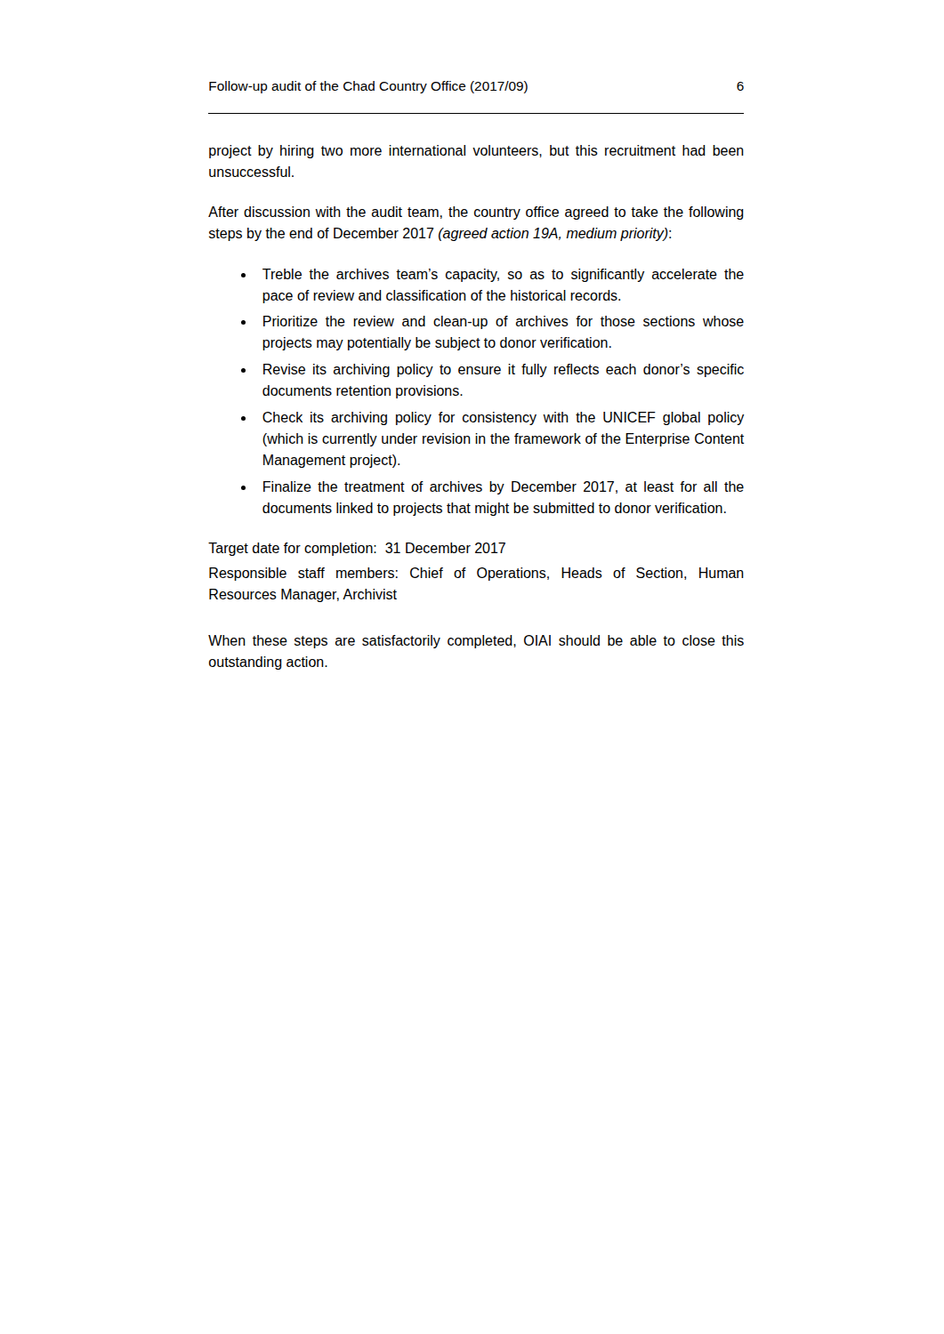Follow-up audit of the Chad Country Office (2017/09)
6
project by hiring two more international volunteers, but this recruitment had been unsuccessful.
After discussion with the audit team, the country office agreed to take the following steps by the end of December 2017 (agreed action 19A, medium priority):
Treble the archives team’s capacity, so as to significantly accelerate the pace of review and classification of the historical records.
Prioritize the review and clean-up of archives for those sections whose projects may potentially be subject to donor verification.
Revise its archiving policy to ensure it fully reflects each donor’s specific documents retention provisions.
Check its archiving policy for consistency with the UNICEF global policy (which is currently under revision in the framework of the Enterprise Content Management project).
Finalize the treatment of archives by December 2017, at least for all the documents linked to projects that might be submitted to donor verification.
Target date for completion: 31 December 2017
Responsible staff members: Chief of Operations, Heads of Section, Human Resources Manager, Archivist
When these steps are satisfactorily completed, OIAI should be able to close this outstanding action.